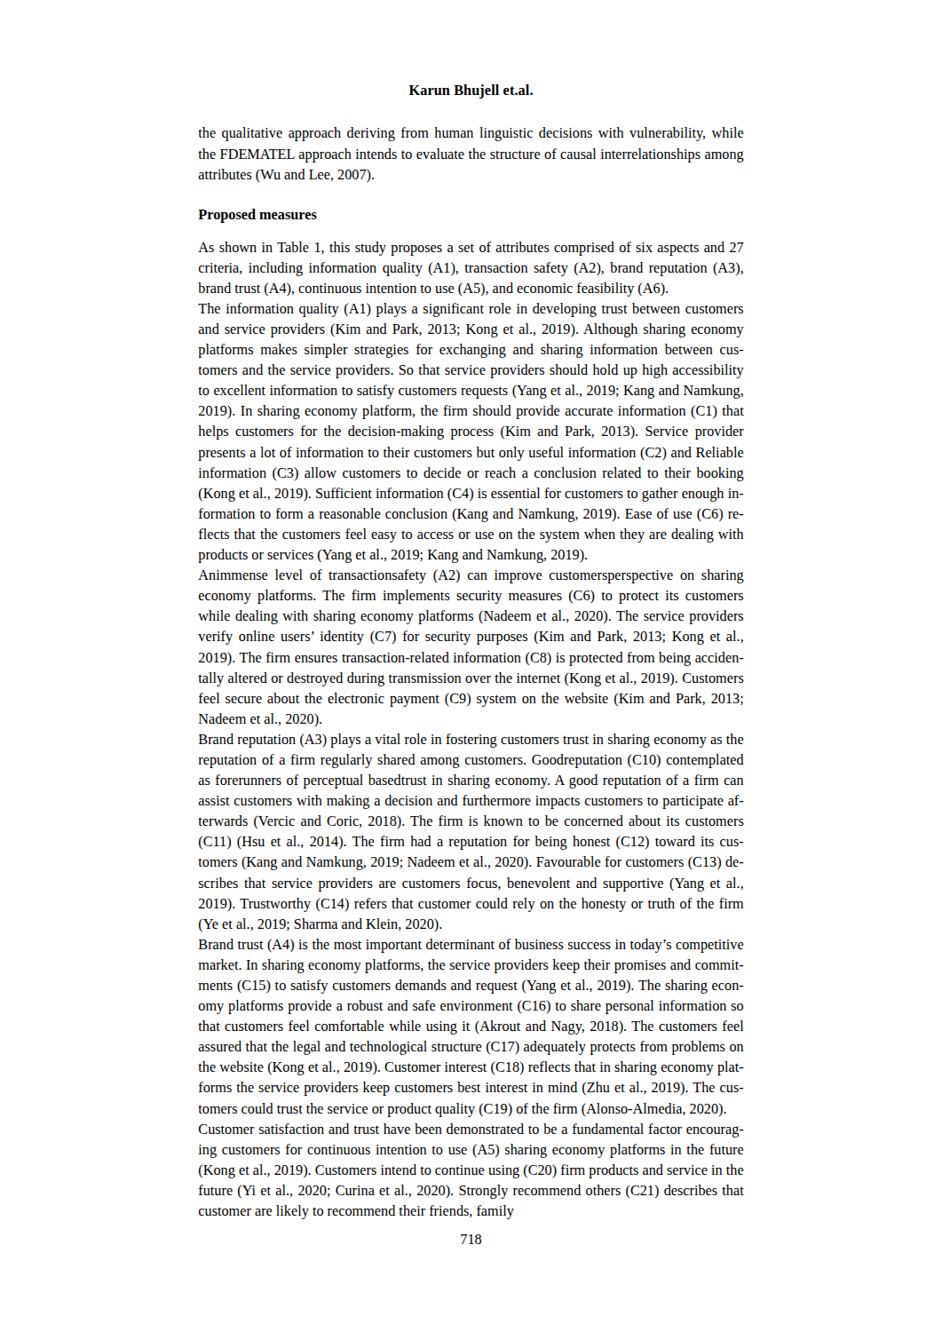Karun Bhujell et.al.
the qualitative approach deriving from human linguistic decisions with vulnerability, while the FDEMATEL approach intends to evaluate the structure of causal interrelationships among attributes (Wu and Lee, 2007).
Proposed measures
As shown in Table 1, this study proposes a set of attributes comprised of six aspects and 27 criteria, including information quality (A1), transaction safety (A2), brand reputation (A3), brand trust (A4), continuous intention to use (A5), and economic feasibility (A6).
The information quality (A1) plays a significant role in developing trust between customers and service providers (Kim and Park, 2013; Kong et al., 2019). Although sharing economy platforms makes simpler strategies for exchanging and sharing information between customers and the service providers. So that service providers should hold up high accessibility to excellent information to satisfy customers requests (Yang et al., 2019; Kang and Namkung, 2019). In sharing economy platform, the firm should provide accurate information (C1) that helps customers for the decision-making process (Kim and Park, 2013). Service provider presents a lot of information to their customers but only useful information (C2) and Reliable information (C3) allow customers to decide or reach a conclusion related to their booking (Kong et al., 2019). Sufficient information (C4) is essential for customers to gather enough information to form a reasonable conclusion (Kang and Namkung, 2019). Ease of use (C6) reflects that the customers feel easy to access or use on the system when they are dealing with products or services (Yang et al., 2019; Kang and Namkung, 2019).
Animmense level of transactionsafety (A2) can improve customersperspective on sharing economy platforms. The firm implements security measures (C6) to protect its customers while dealing with sharing economy platforms (Nadeem et al., 2020). The service providers verify online users’ identity (C7) for security purposes (Kim and Park, 2013; Kong et al., 2019). The firm ensures transaction-related information (C8) is protected from being accidentally altered or destroyed during transmission over the internet (Kong et al., 2019). Customers feel secure about the electronic payment (C9) system on the website (Kim and Park, 2013; Nadeem et al., 2020).
Brand reputation (A3) plays a vital role in fostering customers trust in sharing economy as the reputation of a firm regularly shared among customers. Goodreputation (C10) contemplated as forerunners of perceptual basedtrust in sharing economy. A good reputation of a firm can assist customers with making a decision and furthermore impacts customers to participate afterwards (Vercic and Coric, 2018). The firm is known to be concerned about its customers (C11) (Hsu et al., 2014). The firm had a reputation for being honest (C12) toward its customers (Kang and Namkung, 2019; Nadeem et al., 2020). Favourable for customers (C13) describes that service providers are customers focus, benevolent and supportive (Yang et al., 2019). Trustworthy (C14) refers that customer could rely on the honesty or truth of the firm (Ye et al., 2019; Sharma and Klein, 2020).
Brand trust (A4) is the most important determinant of business success in today’s competitive market. In sharing economy platforms, the service providers keep their promises and commitments (C15) to satisfy customers demands and request (Yang et al., 2019). The sharing economy platforms provide a robust and safe environment (C16) to share personal information so that customers feel comfortable while using it (Akrout and Nagy, 2018). The customers feel assured that the legal and technological structure (C17) adequately protects from problems on the website (Kong et al., 2019). Customer interest (C18) reflects that in sharing economy platforms the service providers keep customers best interest in mind (Zhu et al., 2019). The customers could trust the service or product quality (C19) of the firm (Alonso-Almedia, 2020).
Customer satisfaction and trust have been demonstrated to be a fundamental factor encouraging customers for continuous intention to use (A5) sharing economy platforms in the future (Kong et al., 2019). Customers intend to continue using (C20) firm products and service in the future (Yi et al., 2020; Curina et al., 2020). Strongly recommend others (C21) describes that customer are likely to recommend their friends, family
718